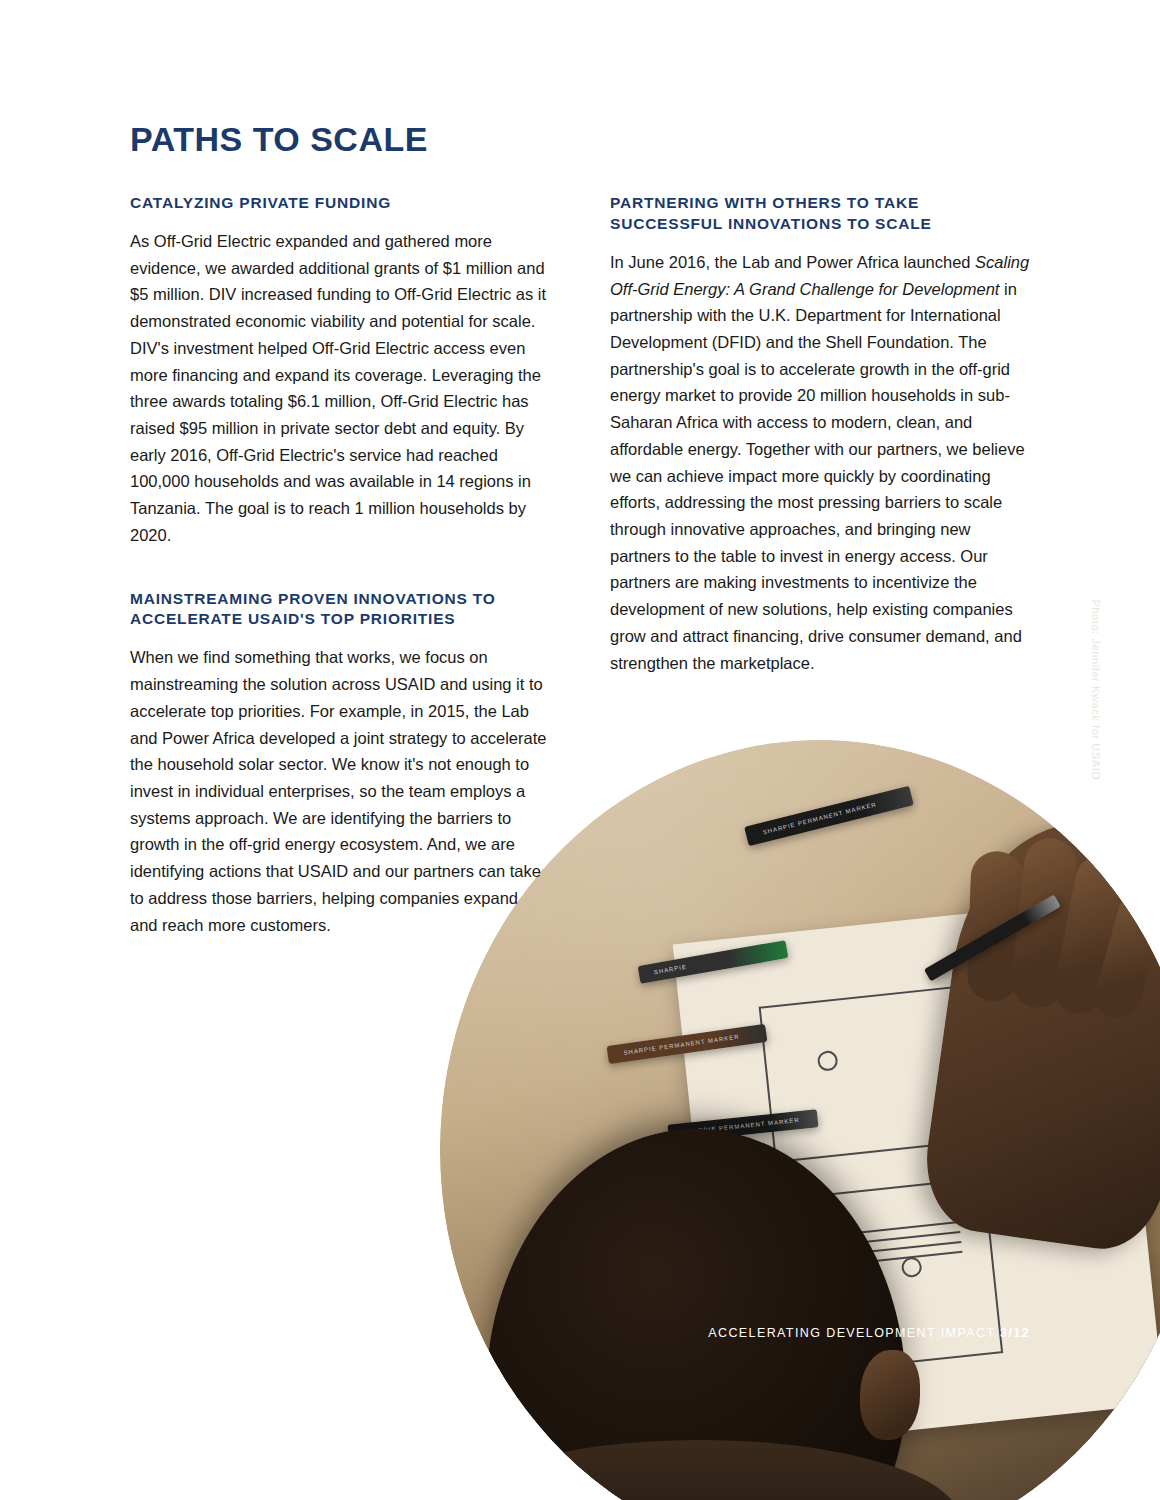PATHS TO SCALE
CATALYZING PRIVATE FUNDING
As Off-Grid Electric expanded and gathered more evidence, we awarded additional grants of $1 million and $5 million. DIV increased funding to Off-Grid Electric as it demonstrated economic viability and potential for scale. DIV's investment helped Off-Grid Electric access even more financing and expand its coverage. Leveraging the three awards totaling $6.1 million, Off-Grid Electric has raised $95 million in private sector debt and equity. By early 2016, Off-Grid Electric's service had reached 100,000 households and was available in 14 regions in Tanzania. The goal is to reach 1 million households by 2020.
MAINSTREAMING PROVEN INNOVATIONS TO ACCELERATE USAID'S TOP PRIORITIES
When we find something that works, we focus on mainstreaming the solution across USAID and using it to accelerate top priorities. For example, in 2015, the Lab and Power Africa developed a joint strategy to accelerate the household solar sector. We know it's not enough to invest in individual enterprises, so the team employs a systems approach. We are identifying the barriers to growth in the off-grid energy ecosystem. And, we are identifying actions that USAID and our partners can take to address those barriers, helping companies expand and reach more customers.
PARTNERING WITH OTHERS TO TAKE SUCCESSFUL INNOVATIONS TO SCALE
In June 2016, the Lab and Power Africa launched Scaling Off-Grid Energy: A Grand Challenge for Development in partnership with the U.K. Department for International Development (DFID) and the Shell Foundation. The partnership's goal is to accelerate growth in the off-grid energy market to provide 20 million households in sub-Saharan Africa with access to modern, clean, and affordable energy. Together with our partners, we believe we can achieve impact more quickly by coordinating efforts, addressing the most pressing barriers to scale through innovative approaches, and bringing new partners to the table to invest in energy access. Our partners are making investments to incentivize the development of new solutions, help existing companies grow and attract financing, drive consumer demand, and strengthen the marketplace.
perf
pool
SHARPIE PERMANENT MARKER
SHARPIE
SHARPIE PERMANENT MARKER
SHARPIE PERMANENT MARKER
Photo: Jennifer Kwack for USAID
ACCELERATING DEVELOPMENT IMPACT 3/12